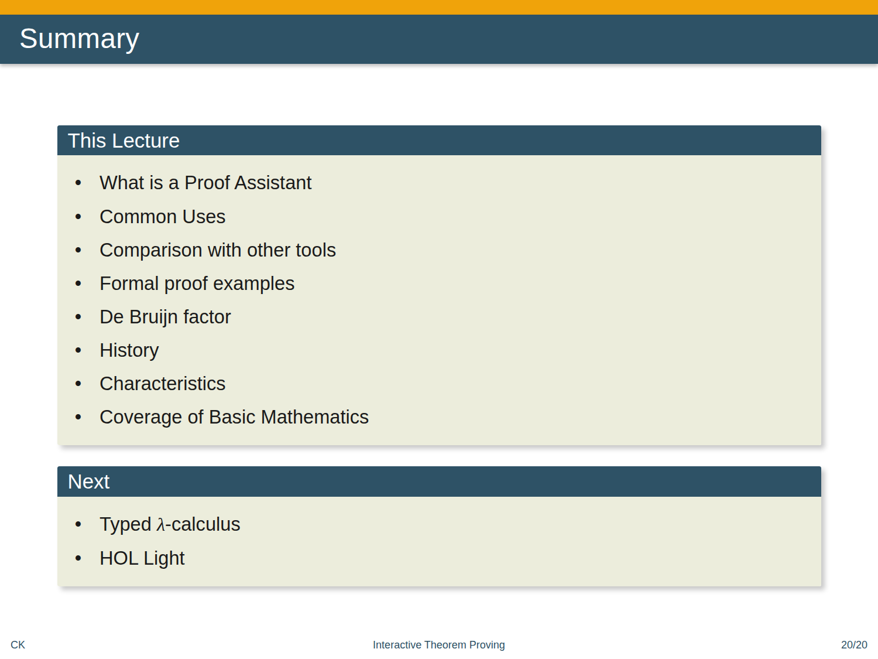Summary
This Lecture
What is a Proof Assistant
Common Uses
Comparison with other tools
Formal proof examples
De Bruijn factor
History
Characteristics
Coverage of Basic Mathematics
Next
Typed λ-calculus
HOL Light
CK
Interactive Theorem Proving
20/20